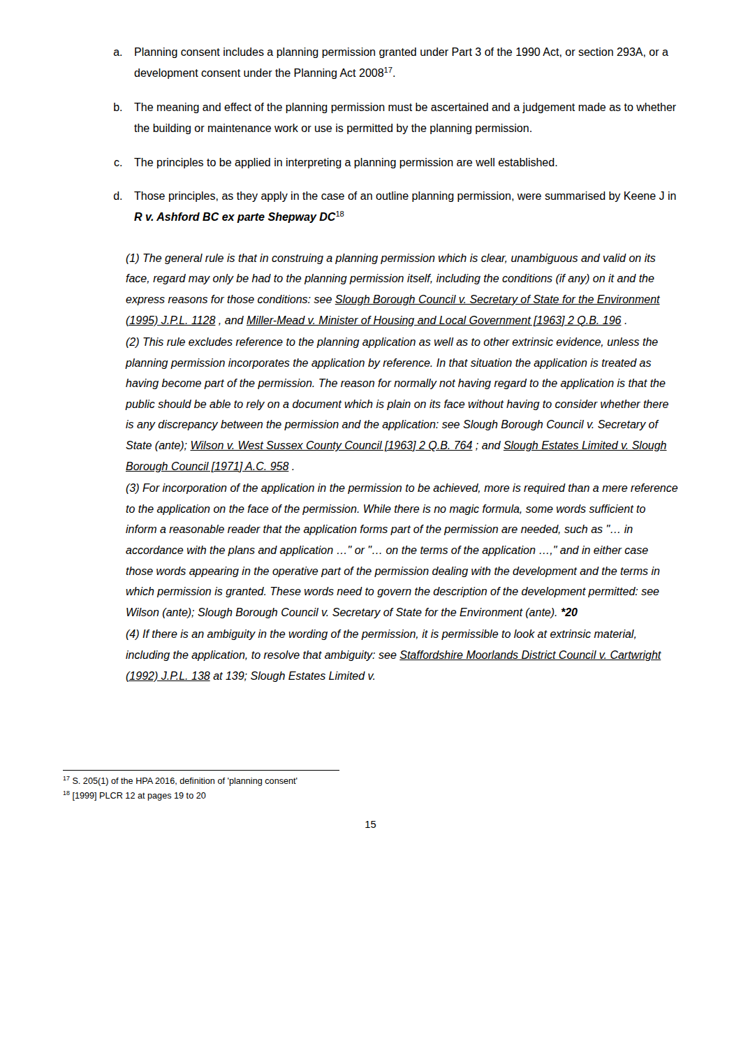Planning consent includes a planning permission granted under Part 3 of the 1990 Act, or section 293A, or a development consent under the Planning Act 200817.
The meaning and effect of the planning permission must be ascertained and a judgement made as to whether the building or maintenance work or use is permitted by the planning permission.
The principles to be applied in interpreting a planning permission are well established.
Those principles, as they apply in the case of an outline planning permission, were summarised by Keene J in R v. Ashford BC ex parte Shepway DC18
(1) The general rule is that in construing a planning permission which is clear, unambiguous and valid on its face, regard may only be had to the planning permission itself, including the conditions (if any) on it and the express reasons for those conditions: see Slough Borough Council v. Secretary of State for the Environment (1995) J.P.L. 1128 , and Miller-Mead v. Minister of Housing and Local Government [1963] 2 Q.B. 196 .
(2) This rule excludes reference to the planning application as well as to other extrinsic evidence, unless the planning permission incorporates the application by reference. In that situation the application is treated as having become part of the permission. The reason for normally not having regard to the application is that the public should be able to rely on a document which is plain on its face without having to consider whether there is any discrepancy between the permission and the application: see Slough Borough Council v. Secretary of State (ante); Wilson v. West Sussex County Council [1963] 2 Q.B. 764 ; and Slough Estates Limited v. Slough Borough Council [1971] A.C. 958 .
(3) For incorporation of the application in the permission to be achieved, more is required than a mere reference to the application on the face of the permission. While there is no magic formula, some words sufficient to inform a reasonable reader that the application forms part of the permission are needed, such as "… in accordance with the plans and application …" or "… on the terms of the application …," and in either case those words appearing in the operative part of the permission dealing with the development and the terms in which permission is granted. These words need to govern the description of the development permitted: see Wilson (ante); Slough Borough Council v. Secretary of State for the Environment (ante). *20
(4) If there is an ambiguity in the wording of the permission, it is permissible to look at extrinsic material, including the application, to resolve that ambiguity: see Staffordshire Moorlands District Council v. Cartwright (1992) J.P.L. 138 at 139; Slough Estates Limited v.
17 S. 205(1) of the HPA 2016, definition of 'planning consent'
18 [1999] PLCR 12 at pages 19 to 20
15